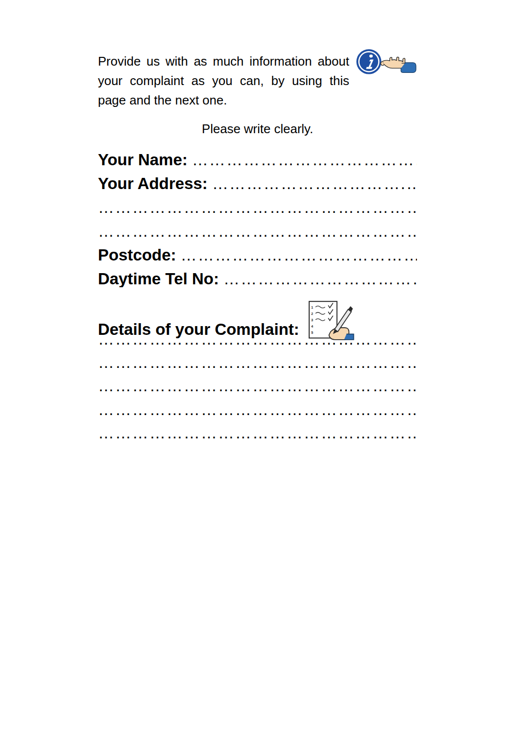Provide us with as much information about your complaint as you can, by using this page and the next one.
Please write clearly.
Your Name: ……………………………………………………….
Your Address: …………………………….………………….
…………………………………………………………………………
………………………………………………………………………
Postcode: ………………………………………………………….
Daytime Tel No: …………………………………………………..
Details of your Complaint: 1 2 3 4 5
…………………………………………………………………………
…………………………………………………………………………
…………………………………………………………………………
…………………………………………………………………………
…………………………………………………………………………